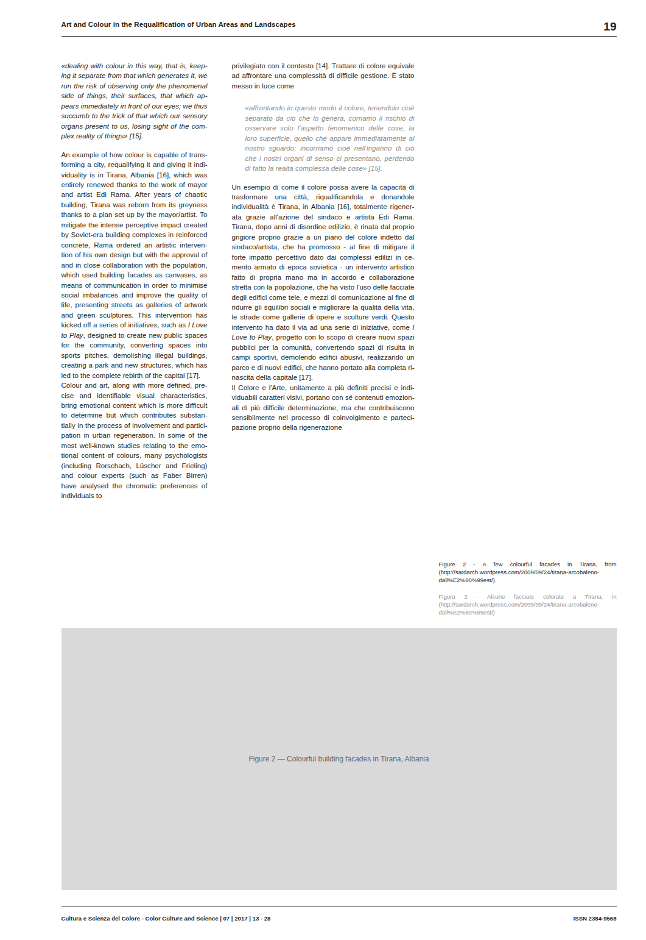Art and Colour in the Requalification of Urban Areas and Landscapes
19
«dealing with colour in this way, that is, keeping it separate from that which generates it, we run the risk of observing only the phenomenal side of things, their surfaces, that which appears immediately in front of our eyes; we thus succumb to the trick of that which our sensory organs present to us, losing sight of the complex reality of things» [15].
An example of how colour is capable of transforming a city, requalifying it and giving it individuality is in Tirana, Albania [16], which was entirely renewed thanks to the work of mayor and artist Edi Rama. After years of chaotic building, Tirana was reborn from its greyness thanks to a plan set up by the mayor/artist. To mitigate the intense perceptive impact created by Soviet-era building complexes in reinforced concrete, Rama ordered an artistic intervention of his own design but with the approval of and in close collaboration with the population, which used building facades as canvases, as means of communication in order to minimise social imbalances and improve the quality of life, presenting streets as galleries of artwork and green sculptures. This intervention has kicked off a series of initiatives, such as I Love to Play, designed to create new public spaces for the community, converting spaces into sports pitches, demolishing illegal buildings, creating a park and new structures, which has led to the complete rebirth of the capital [17].
Colour and art, along with more defined, precise and identifiable visual characteristics, bring emotional content which is more difficult to determine but which contributes substantially in the process of involvement and participation in urban regeneration. In some of the most well-known studies relating to the emotional content of colours, many psychologists (including Rorschach, Lüscher and Frieling) and colour experts (such as Faber Birren) have analysed the chromatic preferences of individuals to
privilegiato con il contesto [14]. Trattare di colore equivale ad affrontare una complessità di difficile gestione. È stato messo in luce come
«affrontando in questo modo il colore, tenendolo cioè separato da ciò che lo genera, corriamo il rischio di osservare solo l'aspetto fenomenico delle cose, la loro superficie, quello che appare immediatamente al nostro sguardo; incorriamo cioè nell'inganno di ciò che i nostri organi di senso ci presentano, perdendo di fatto la realtà complessa delle cose» [15].
Un esempio di come il colore possa avere la capacità di trasformare una città, riqualificandola e donandole individualità è Tirana, in Albania [16], totalmente rigenerata grazie all'azione del sindaco e artista Edi Rama. Tirana, dopo anni di disordine edilizio, è rinata dal proprio grigiore proprio grazie a un piano del colore indetto dal sindaco/artista, che ha promosso - al fine di mitigare il forte impatto percettivo dato dai complessi edilizi in cemento armato di epoca sovietica - un intervento artistico fatto di propria mano ma in accordo e collaborazione stretta con la popolazione, che ha visto l'uso delle facciate degli edifici come tele, e mezzi di comunicazione al fine di ridurre gli squilibri sociali e migliorare la qualità della vita, le strade come gallerie di opere e sculture verdi. Questo intervento ha dato il via ad una serie di iniziative, come I Love to Play, progetto con lo scopo di creare nuovi spazi pubblici per la comunità, convertendo spazi di risulta in campi sportivi, demolendo edifici abusivi, realizzando un parco e di nuovi edifici, che hanno portato alla completa rinascita della capitale [17].
Il Colore e l'Arte, unitamente a più definiti precisi e individuabili caratteri visivi, portano con sé contenuti emozionali di più difficile determinazione, ma che contribuiscono sensibilmente nel processo di coinvolgimento e partecipazione proprio della rigenerazione
Figure 2 - A few colourful facades in Tirana, from (http://sardarch.wordpress.com/2009/09/24/tirana-arcobaleno-dall%E2%80%99est/).
Figura 2 - Alcune facciate colorate a Tirana, in (http://sardarch.wordpress.com/2009/09/24/tirana-arcobaleno-dall%E2%80%99est/)
Figure 2 — Colourful building facades in Tirana, Albania
Cultura e Scienza del Colore - Color Culture and Science | 07 | 2017 | 13 - 28
ISSN 2384-9568